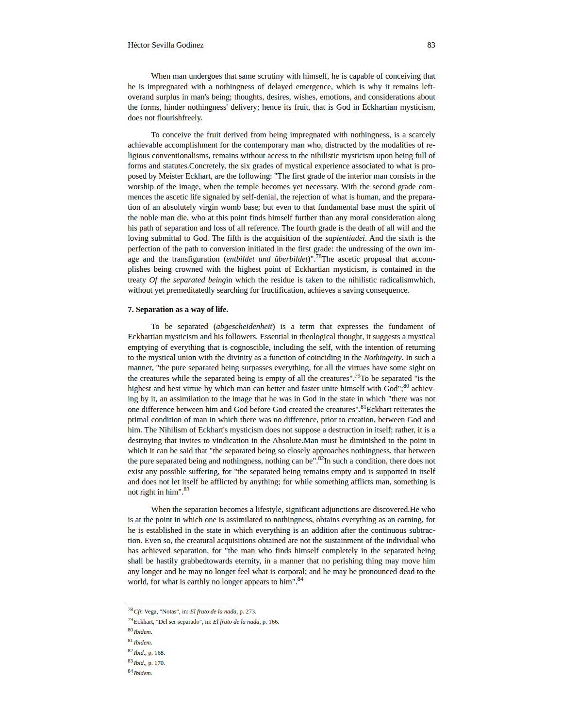Héctor Sevilla Godínez 83
When man undergoes that same scrutiny with himself, he is capable of conceiving that he is impregnated with a nothingness of delayed emergence, which is why it remains leftoverand surplus in man's being; thoughts, desires, wishes, emotions, and considerations about the forms, hinder nothingness' delivery; hence its fruit, that is God in Eckhartian mysticism, does not flourishfreely.
To conceive the fruit derived from being impregnated with nothingness, is a scarcely achievable accomplishment for the contemporary man who, distracted by the modalities of religious conventionalisms, remains without access to the nihilistic mysticism upon being full of forms and statutes.Concretely, the six grades of mystical experience associated to what is proposed by Meister Eckhart, are the following: "The first grade of the interior man consists in the worship of the image, when the temple becomes yet necessary. With the second grade commences the ascetic life signaled by self-denial, the rejection of what is human, and the preparation of an absolutely virgin womb base; but even to that fundamental base must the spirit of the noble man die, who at this point finds himself further than any moral consideration along his path of separation and loss of all reference. The fourth grade is the death of all will and the loving submittal to God. The fifth is the acquisition of the sapientiadei. And the sixth is the perfection of the path to conversion initiated in the first grade: the undressing of the own image and the transfiguration (entbildet und überbildet)".78The ascetic proposal that accomplishes being crowned with the highest point of Eckhartian mysticism, is contained in the treaty Of the separated beingin which the residue is taken to the nihilistic radicalismwhich, without yet premeditatedly searching for fructification, achieves a saving consequence.
7. Separation as a way of life.
To be separated (abgescheidenheit) is a term that expresses the fundament of Eckhartian mysticism and his followers. Essential in theological thought, it suggests a mystical emptying of everything that is cognoscible, including the self, with the intention of returning to the mystical union with the divinity as a function of coinciding in the Nothingeity. In such a manner, "the pure separated being surpasses everything, for all the virtues have some sight on the creatures while the separated being is empty of all the creatures".79To be separated "is the highest and best virtue by which man can better and faster unite himself with God";80 achieving by it, an assimilation to the image that he was in God in the state in which "there was not one difference between him and God before God created the creatures".81Eckhart reiterates the primal condition of man in which there was no difference, prior to creation, between God and him. The Nihilism of Eckhart's mysticism does not suppose a destruction in itself; rather, it is a destroying that invites to vindication in the Absolute.Man must be diminished to the point in which it can be said that "the separated being so closely approaches nothingness, that between the pure separated being and nothingness, nothing can be".82In such a condition, there does not exist any possible suffering, for "the separated being remains empty and is supported in itself and does not let itself be afflicted by anything; for while something afflicts man, something is not right in him".83
When the separation becomes a lifestyle, significant adjunctions are discovered.He who is at the point in which one is assimilated to nothingness, obtains everything as an earning, for he is established in the state in which everything is an addition after the continuous subtraction. Even so, the creatural acquisitions obtained are not the sustainment of the individual who has achieved separation, for "the man who finds himself completely in the separated being shall be hastily grabbedtowards eternity, in a manner that no perishing thing may move him any longer and he may no longer feel what is corporal; and he may be pronounced dead to the world, for what is earthly no longer appears to him".84
78 Cfr. Vega, "Notas", in: El fruto de la nada, p. 273.
79 Eckhart, "Del ser separado", in: El fruto de la nada, p. 166.
80 Ibidem.
81 Ibidem.
82 Ibid., p. 168.
83 Ibid., p. 170.
84 Ibidem.